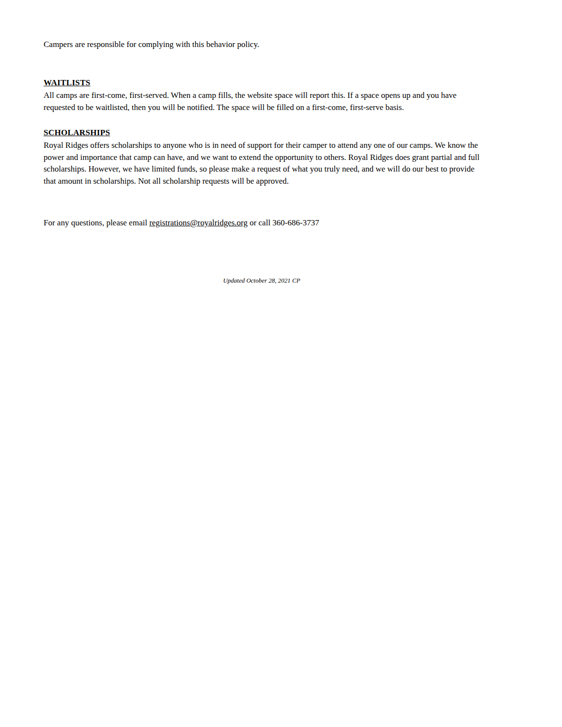Campers are responsible for complying with this behavior policy.
WAITLISTS
All camps are first-come, first-served. When a camp fills, the website space will report this. If a space opens up and you have requested to be waitlisted, then you will be notified. The space will be filled on a first-come, first-serve basis.
SCHOLARSHIPS
Royal Ridges offers scholarships to anyone who is in need of support for their camper to attend any one of our camps. We know the power and importance that camp can have, and we want to extend the opportunity to others. Royal Ridges does grant partial and full scholarships. However, we have limited funds, so please make a request of what you truly need, and we will do our best to provide that amount in scholarships. Not all scholarship requests will be approved.
For any questions, please email registrations@royalridges.org or call 360-686-3737
Updated October 28, 2021 CP